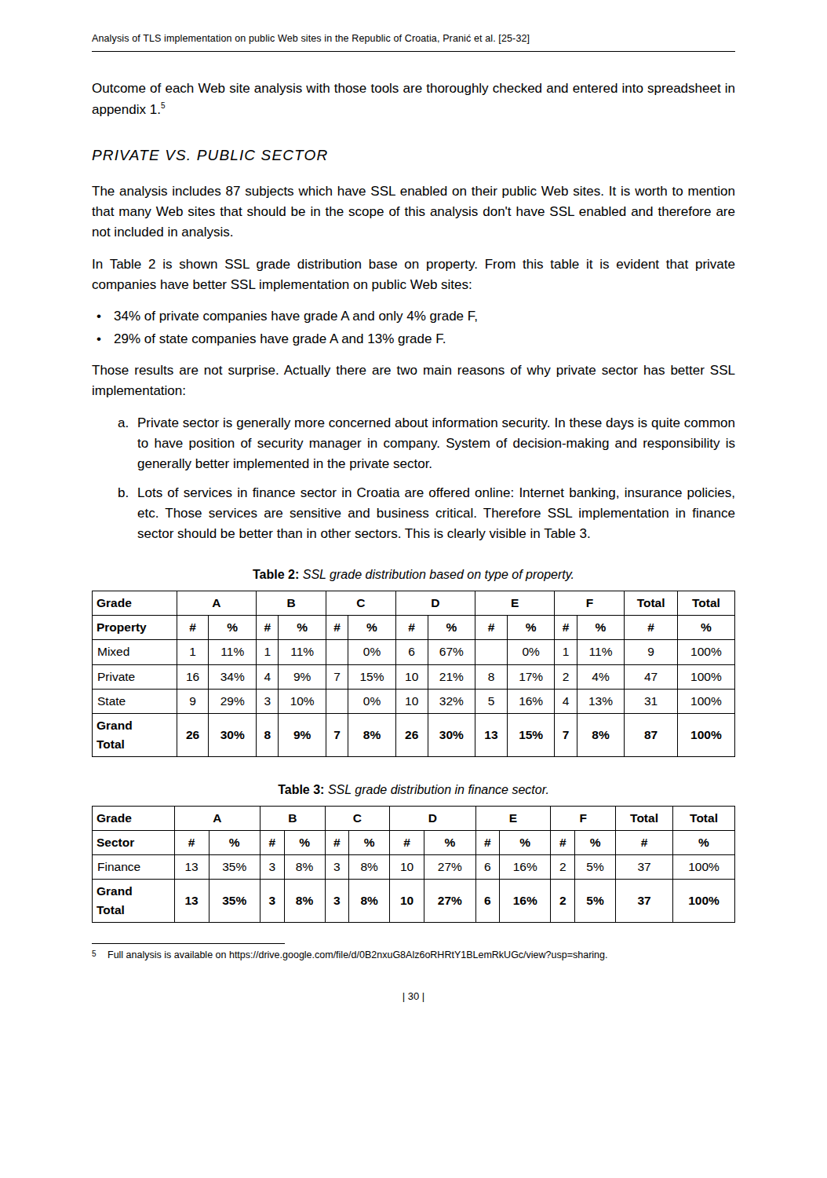Analysis of TLS implementation on public Web sites in the Republic of Croatia, Pranić et al. [25-32]
Outcome of each Web site analysis with those tools are thoroughly checked and entered into spreadsheet in appendix 1.5
PRIVATE VS. PUBLIC SECTOR
The analysis includes 87 subjects which have SSL enabled on their public Web sites. It is worth to mention that many Web sites that should be in the scope of this analysis don't have SSL enabled and therefore are not included in analysis.
In Table 2 is shown SSL grade distribution base on property. From this table it is evident that private companies have better SSL implementation on public Web sites:
34% of private companies have grade A and only 4% grade F,
29% of state companies have grade A and 13% grade F.
Those results are not surprise. Actually there are two main reasons of why private sector has better SSL implementation:
Private sector is generally more concerned about information security. In these days is quite common to have position of security manager in company. System of decision-making and responsibility is generally better implemented in the private sector.
Lots of services in finance sector in Croatia are offered online: Internet banking, insurance policies, etc. Those services are sensitive and business critical. Therefore SSL implementation in finance sector should be better than in other sectors. This is clearly visible in Table 3.
Table 2: SSL grade distribution based on type of property.
| Grade | A | B | C | D | E | F | Total | Total |
| --- | --- | --- | --- | --- | --- | --- | --- | --- |
| Property | # | % | # | % | # | % | # | % | # | % | # | % | # | % |
| Mixed | 1 | 11% | 1 | 11% | | 0% | 6 | 67% | | 0% | 1 | 11% | 9 | 100% |
| Private | 16 | 34% | 4 | 9% | 7 | 15% | 10 | 21% | 8 | 17% | 2 | 4% | 47 | 100% |
| State | 9 | 29% | 3 | 10% | | 0% | 10 | 32% | 5 | 16% | 4 | 13% | 31 | 100% |
| Grand Total | 26 | 30% | 8 | 9% | 7 | 8% | 26 | 30% | 13 | 15% | 7 | 8% | 87 | 100% |
Table 3: SSL grade distribution in finance sector.
| Grade | A | B | C | D | E | F | Total | Total |
| --- | --- | --- | --- | --- | --- | --- | --- | --- |
| Sector | # | % | # | % | # | % | # | % | # | % | # | % | # | % |
| Finance | 13 | 35% | 3 | 8% | 3 | 8% | 10 | 27% | 6 | 16% | 2 | 5% | 37 | 100% |
| Grand Total | 13 | 35% | 3 | 8% | 3 | 8% | 10 | 27% | 6 | 16% | 2 | 5% | 37 | 100% |
5 Full analysis is available on https://drive.google.com/file/d/0B2nxuG8Alz6oRHRtY1BLemRkUGc/view?usp=sharing.
| 30 |